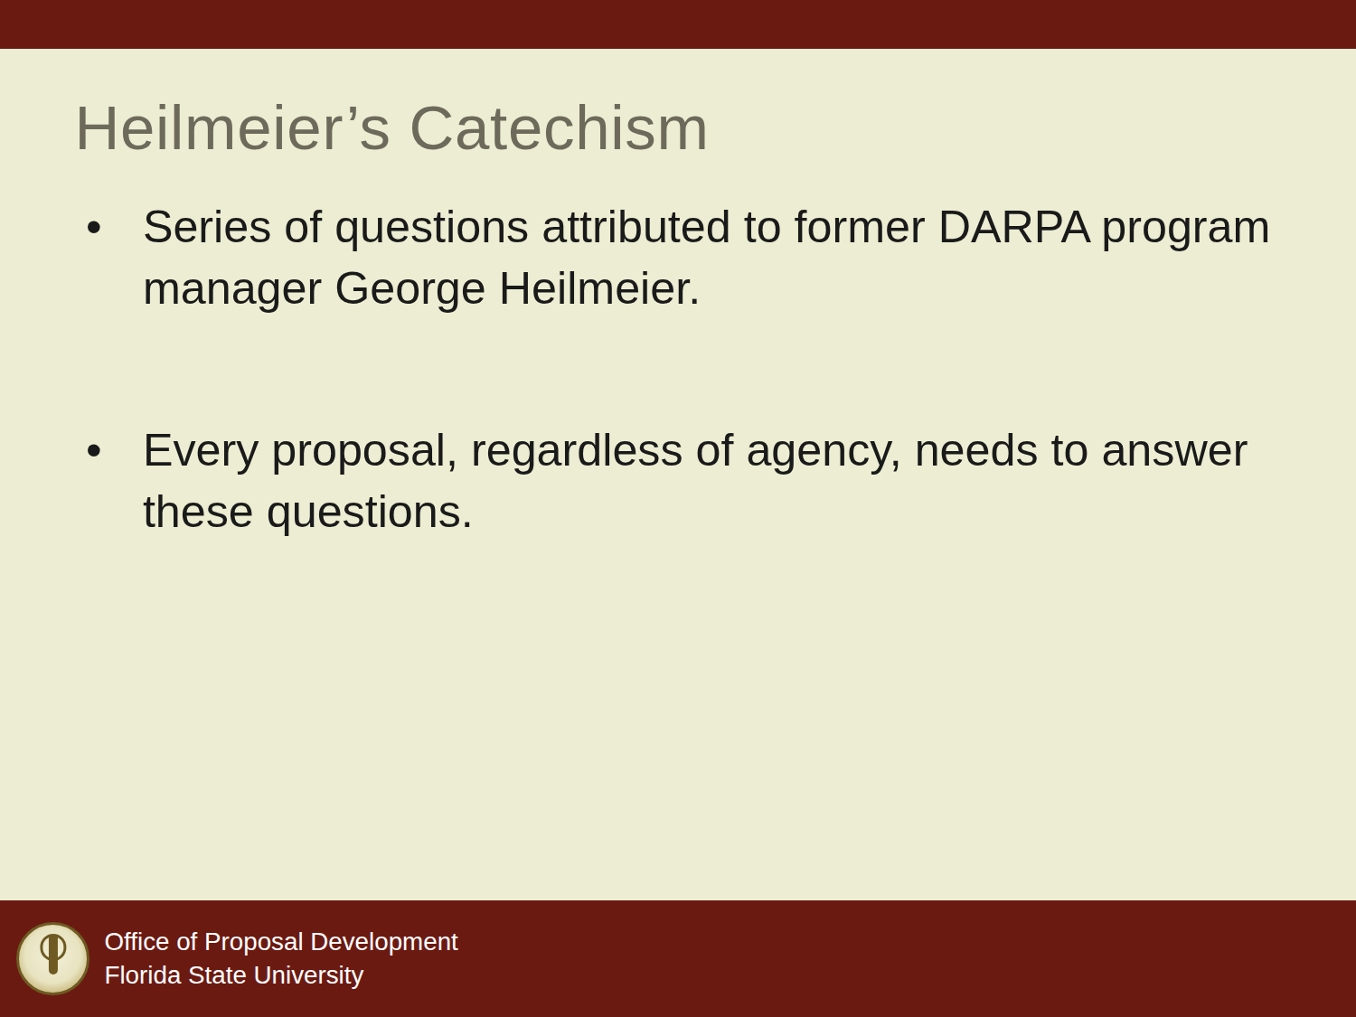Heilmeier’s Catechism
Series of questions attributed to former DARPA program manager George Heilmeier.
Every proposal, regardless of agency, needs to answer these questions.
Office of Proposal Development
Florida State University